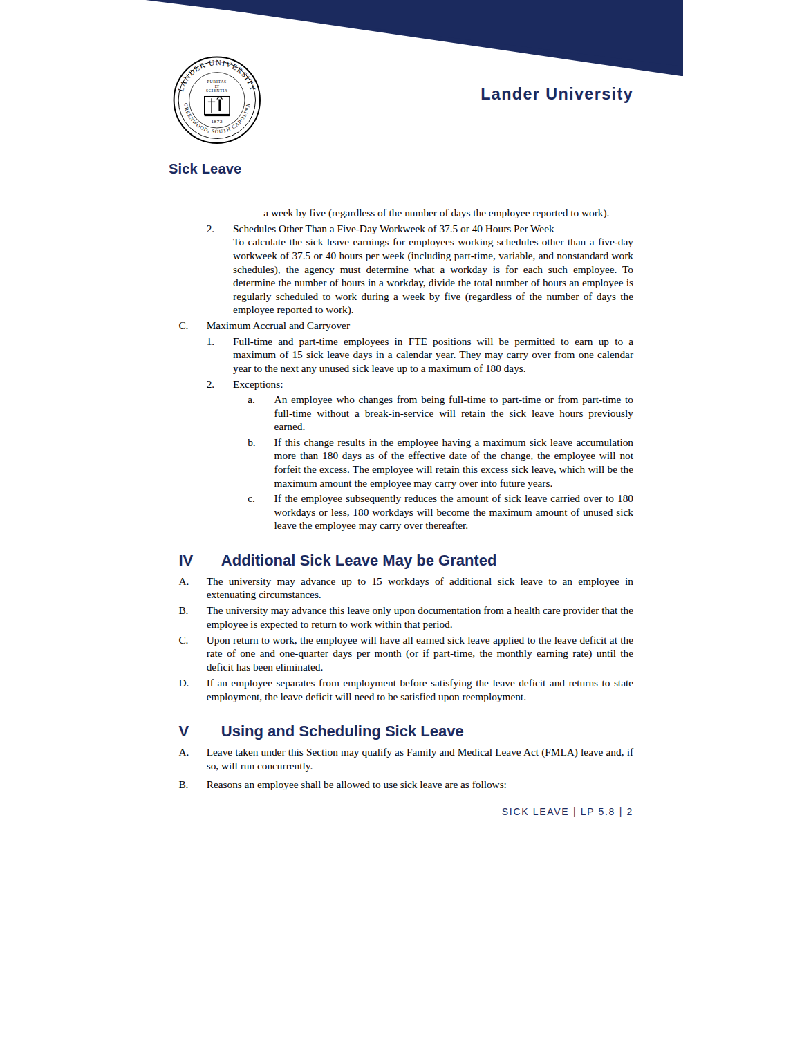LANDER UNIVERSITY GREENWOOD, SOUTH CAROLINA PURITAS ET SCIENTIA 1872
Lander University
Sick Leave
a week by five (regardless of the number of days the employee reported to work).
2. Schedules Other Than a Five-Day Workweek of 37.5 or 40 Hours Per Week
To calculate the sick leave earnings for employees working schedules other than a five-day workweek of 37.5 or 40 hours per week (including part-time, variable, and nonstandard work schedules), the agency must determine what a workday is for each such employee. To determine the number of hours in a workday, divide the total number of hours an employee is regularly scheduled to work during a week by five (regardless of the number of days the employee reported to work).
C. Maximum Accrual and Carryover
1. Full-time and part-time employees in FTE positions will be permitted to earn up to a maximum of 15 sick leave days in a calendar year. They may carry over from one calendar year to the next any unused sick leave up to a maximum of 180 days.
2. Exceptions:
a. An employee who changes from being full-time to part-time or from part-time to full-time without a break-in-service will retain the sick leave hours previously earned.
b. If this change results in the employee having a maximum sick leave accumulation more than 180 days as of the effective date of the change, the employee will not forfeit the excess. The employee will retain this excess sick leave, which will be the maximum amount the employee may carry over into future years.
c. If the employee subsequently reduces the amount of sick leave carried over to 180 workdays or less, 180 workdays will become the maximum amount of unused sick leave the employee may carry over thereafter.
IV Additional Sick Leave May be Granted
A. The university may advance up to 15 workdays of additional sick leave to an employee in extenuating circumstances.
B. The university may advance this leave only upon documentation from a health care provider that the employee is expected to return to work within that period.
C. Upon return to work, the employee will have all earned sick leave applied to the leave deficit at the rate of one and one-quarter days per month (or if part-time, the monthly earning rate) until the deficit has been eliminated.
D. If an employee separates from employment before satisfying the leave deficit and returns to state employment, the leave deficit will need to be satisfied upon reemployment.
VUsing and Scheduling Sick Leave
A. Leave taken under this Section may qualify as Family and Medical Leave Act (FMLA) leave and, if so, will run concurrently.
B. Reasons an employee shall be allowed to use sick leave are as follows:
SICK LEAVE | LP 5.8 | 2